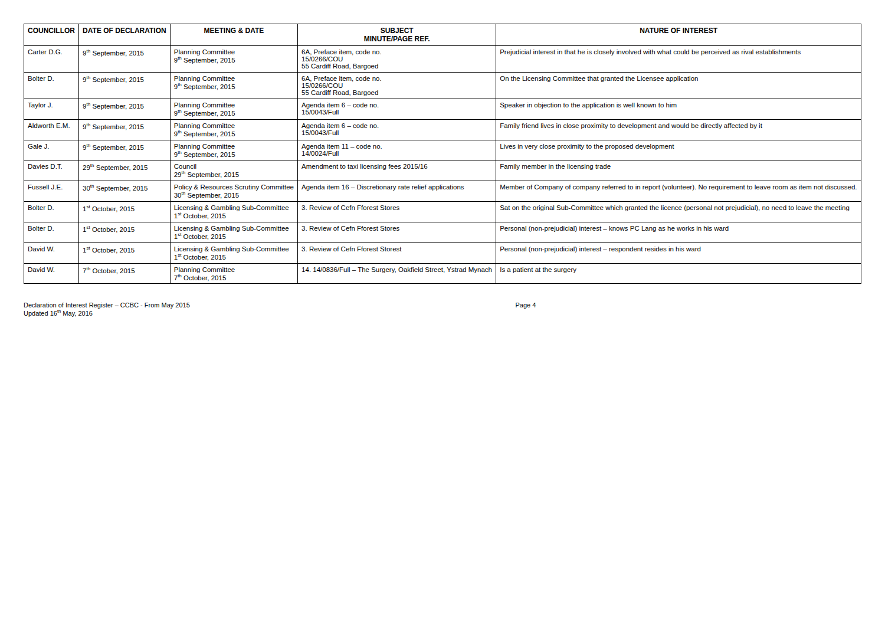| COUNCILLOR | DATE OF DECLARATION | MEETING & DATE | SUBJECT MINUTE/PAGE REF. | NATURE OF INTEREST |
| --- | --- | --- | --- | --- |
| Carter D.G. | 9 th September, 2015 | Planning Committee 9 th September, 2015 | 6A, Preface item, code no. 15/0266/COU 55 Cardiff Road, Bargoed | Prejudicial interest in that he is closely involved with what could be perceived as rival establishments |
| Bolter D. | 9 th September, 2015 | Planning Committee 9 th September, 2015 | 6A, Preface item, code no. 15/0266/COU 55 Cardiff Road, Bargoed | On the Licensing Committee that granted the Licensee application |
| Taylor J. | 9 th September, 2015 | Planning Committee 9 th September, 2015 | Agenda item 6 – code no. 15/0043/Full | Speaker in objection to the application is well known to him |
| Aldworth E.M. | 9 th September, 2015 | Planning Committee 9 th September, 2015 | Agenda item 6 – code no. 15/0043/Full | Family friend lives in close proximity to development and would be directly affected by it |
| Gale J. | 9 th September, 2015 | Planning Committee 9 th September, 2015 | Agenda item 11 – code no. 14/0024/Full | Lives in very close proximity to the proposed development |
| Davies D.T. | 29 th September, 2015 | Council 29 th September, 2015 | Amendment to taxi licensing fees 2015/16 | Family member in the licensing trade |
| Fussell J.E. | 30 th September, 2015 | Policy & Resources Scrutiny Committee 30 th September, 2015 | Agenda item 16 – Discretionary rate relief applications | Member of Company of company referred to in report (volunteer). No requirement to leave room as item not discussed. |
| Bolter D. | 1 st October, 2015 | Licensing & Gambling Sub-Committee 1 st October, 2015 | 3. Review of Cefn Fforest Stores | Sat on the original Sub-Committee which granted the licence (personal not prejudicial), no need to leave the meeting |
| Bolter D. | 1 st October, 2015 | Licensing & Gambling Sub-Committee 1 st October, 2015 | 3. Review of Cefn Fforest Stores | Personal (non-prejudicial) interest – knows PC Lang as he works in his ward |
| David W. | 1 st October, 2015 | Licensing & Gambling Sub-Committee 1 st October, 2015 | 3. Review of Cefn Fforest Storest | Personal (non-prejudicial) interest – respondent resides in his ward |
| David W. | 7 th October, 2015 | Planning Committee 7 th October, 2015 | 14. 14/0836/Full – The Surgery, Oakfield Street, Ystrad Mynach | Is a patient at the surgery |
Declaration of Interest Register – CCBC - From May 2015
Updated 16th May, 2016
Page 4